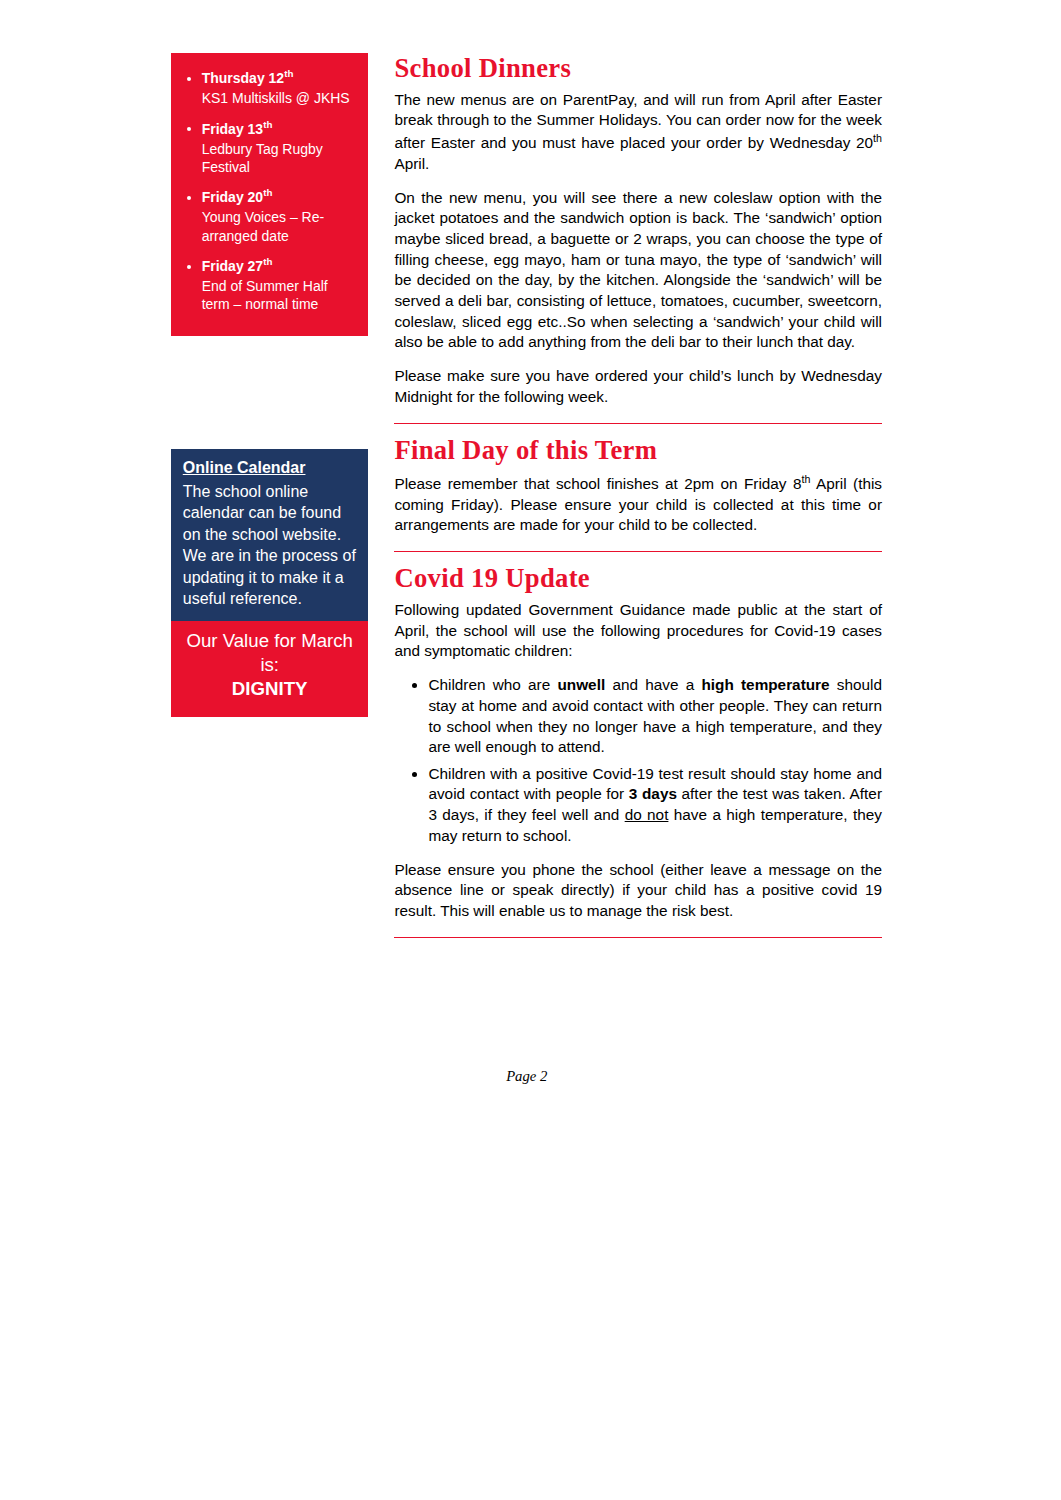Thursday 12th KS1 Multiskills @ JKHS
Friday 13th Ledbury Tag Rugby Festival
Friday 20th Young Voices – Re-arranged date
Friday 27th End of Summer Half term – normal time
Online Calendar The school online calendar can be found on the school website. We are in the process of updating it to make it a useful reference.
Our Value for March is: DIGNITY
School Dinners
The new menus are on ParentPay, and will run from April after Easter break through to the Summer Holidays. You can order now for the week after Easter and you must have placed your order by Wednesday 20th April.
On the new menu, you will see there a new coleslaw option with the jacket potatoes and the sandwich option is back. The ‘sandwich’ option maybe sliced bread, a baguette or 2 wraps, you can choose the type of filling cheese, egg mayo, ham or tuna mayo, the type of ‘sandwich’ will be decided on the day, by the kitchen. Alongside the ‘sandwich’ will be served a deli bar, consisting of lettuce, tomatoes, cucumber, sweetcorn, coleslaw, sliced egg etc..So when selecting a ‘sandwich’ your child will also be able to add anything from the deli bar to their lunch that day.
Please make sure you have ordered your child’s lunch by Wednesday Midnight for the following week.
Final Day of this Term
Please remember that school finishes at 2pm on Friday 8th April (this coming Friday). Please ensure your child is collected at this time or arrangements are made for your child to be collected.
Covid 19 Update
Following updated Government Guidance made public at the start of April, the school will use the following procedures for Covid-19 cases and symptomatic children:
Children who are unwell and have a high temperature should stay at home and avoid contact with other people. They can return to school when they no longer have a high temperature, and they are well enough to attend.
Children with a positive Covid-19 test result should stay home and avoid contact with people for 3 days after the test was taken. After 3 days, if they feel well and do not have a high temperature, they may return to school.
Please ensure you phone the school (either leave a message on the absence line or speak directly) if your child has a positive covid 19 result. This will enable us to manage the risk best.
Page 2